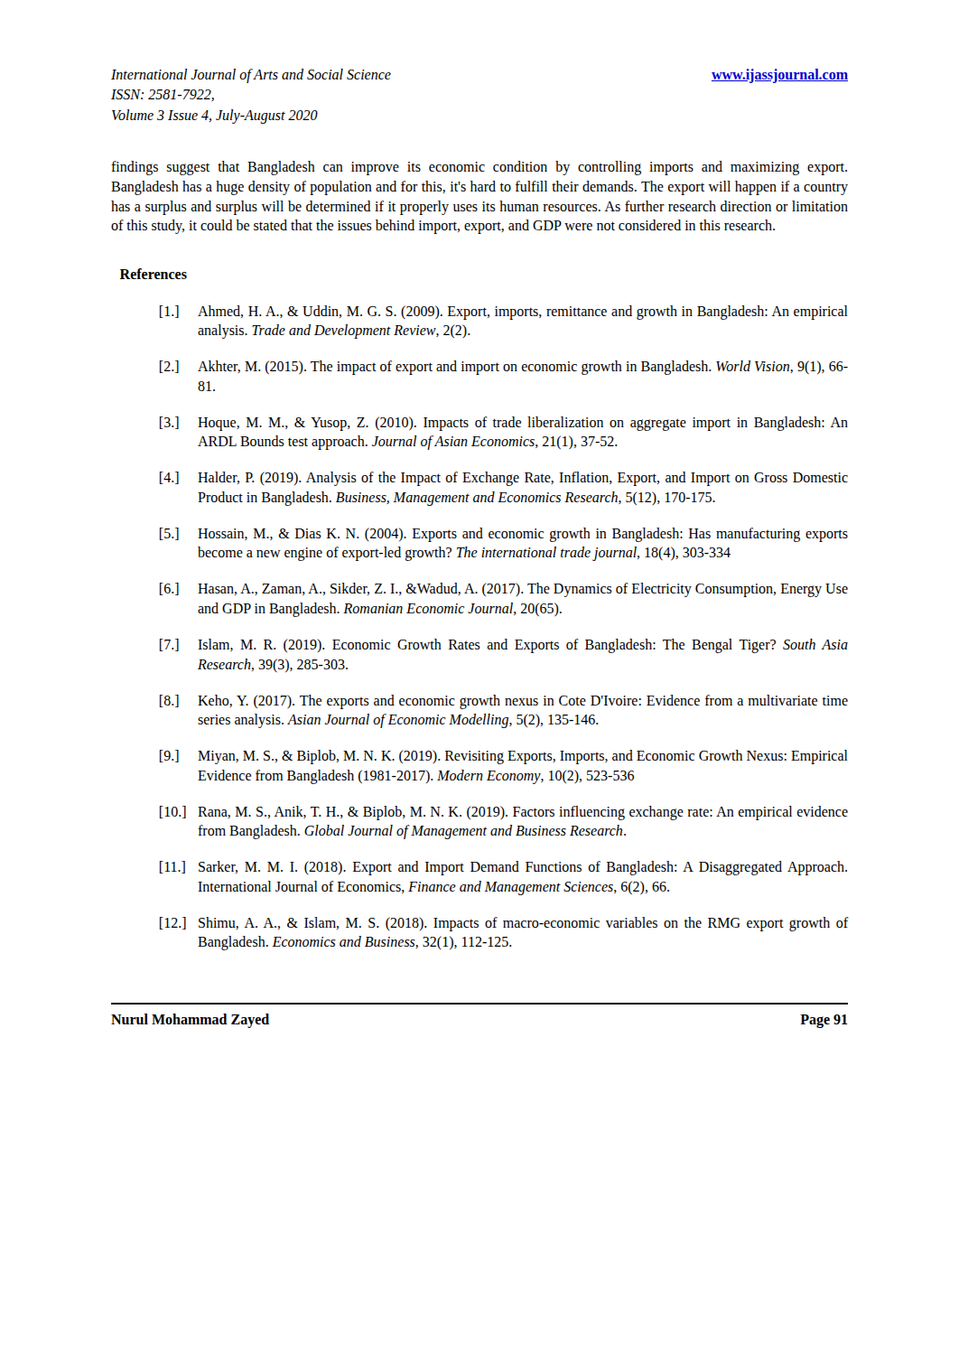International Journal of Arts and Social Science
ISSN: 2581-7922,
Volume 3 Issue 4, July-August 2020
www.ijassjournal.com
findings suggest that Bangladesh can improve its economic condition by controlling imports and maximizing export. Bangladesh has a huge density of population and for this, it's hard to fulfill their demands. The export will happen if a country has a surplus and surplus will be determined if it properly uses its human resources. As further research direction or limitation of this study, it could be stated that the issues behind import, export, and GDP were not considered in this research.
References
Ahmed, H. A., & Uddin, M. G. S. (2009). Export, imports, remittance and growth in Bangladesh: An empirical analysis. Trade and Development Review, 2(2).
Akhter, M. (2015). The impact of export and import on economic growth in Bangladesh. World Vision, 9(1), 66-81.
Hoque, M. M., & Yusop, Z. (2010). Impacts of trade liberalization on aggregate import in Bangladesh: An ARDL Bounds test approach. Journal of Asian Economics, 21(1), 37-52.
Halder, P. (2019). Analysis of the Impact of Exchange Rate, Inflation, Export, and Import on Gross Domestic Product in Bangladesh. Business, Management and Economics Research, 5(12), 170-175.
Hossain, M., & Dias K. N. (2004). Exports and economic growth in Bangladesh: Has manufacturing exports become a new engine of export-led growth? The international trade journal, 18(4), 303-334
Hasan, A., Zaman, A., Sikder, Z. I., &Wadud, A. (2017). The Dynamics of Electricity Consumption, Energy Use and GDP in Bangladesh. Romanian Economic Journal, 20(65).
Islam, M. R. (2019). Economic Growth Rates and Exports of Bangladesh: The Bengal Tiger? South Asia Research, 39(3), 285-303.
Keho, Y. (2017). The exports and economic growth nexus in Cote D'Ivoire: Evidence from a multivariate time series analysis. Asian Journal of Economic Modelling, 5(2), 135-146.
Miyan, M. S., & Biplob, M. N. K. (2019). Revisiting Exports, Imports, and Economic Growth Nexus: Empirical Evidence from Bangladesh (1981-2017). Modern Economy, 10(2), 523-536
Rana, M. S., Anik, T. H., & Biplob, M. N. K. (2019). Factors influencing exchange rate: An empirical evidence from Bangladesh. Global Journal of Management and Business Research.
Sarker, M. M. I. (2018). Export and Import Demand Functions of Bangladesh: A Disaggregated Approach. International Journal of Economics, Finance and Management Sciences, 6(2), 66.
Shimu, A. A., & Islam, M. S. (2018). Impacts of macro-economic variables on the RMG export growth of Bangladesh. Economics and Business, 32(1), 112-125.
Nurul Mohammad Zayed Page 91